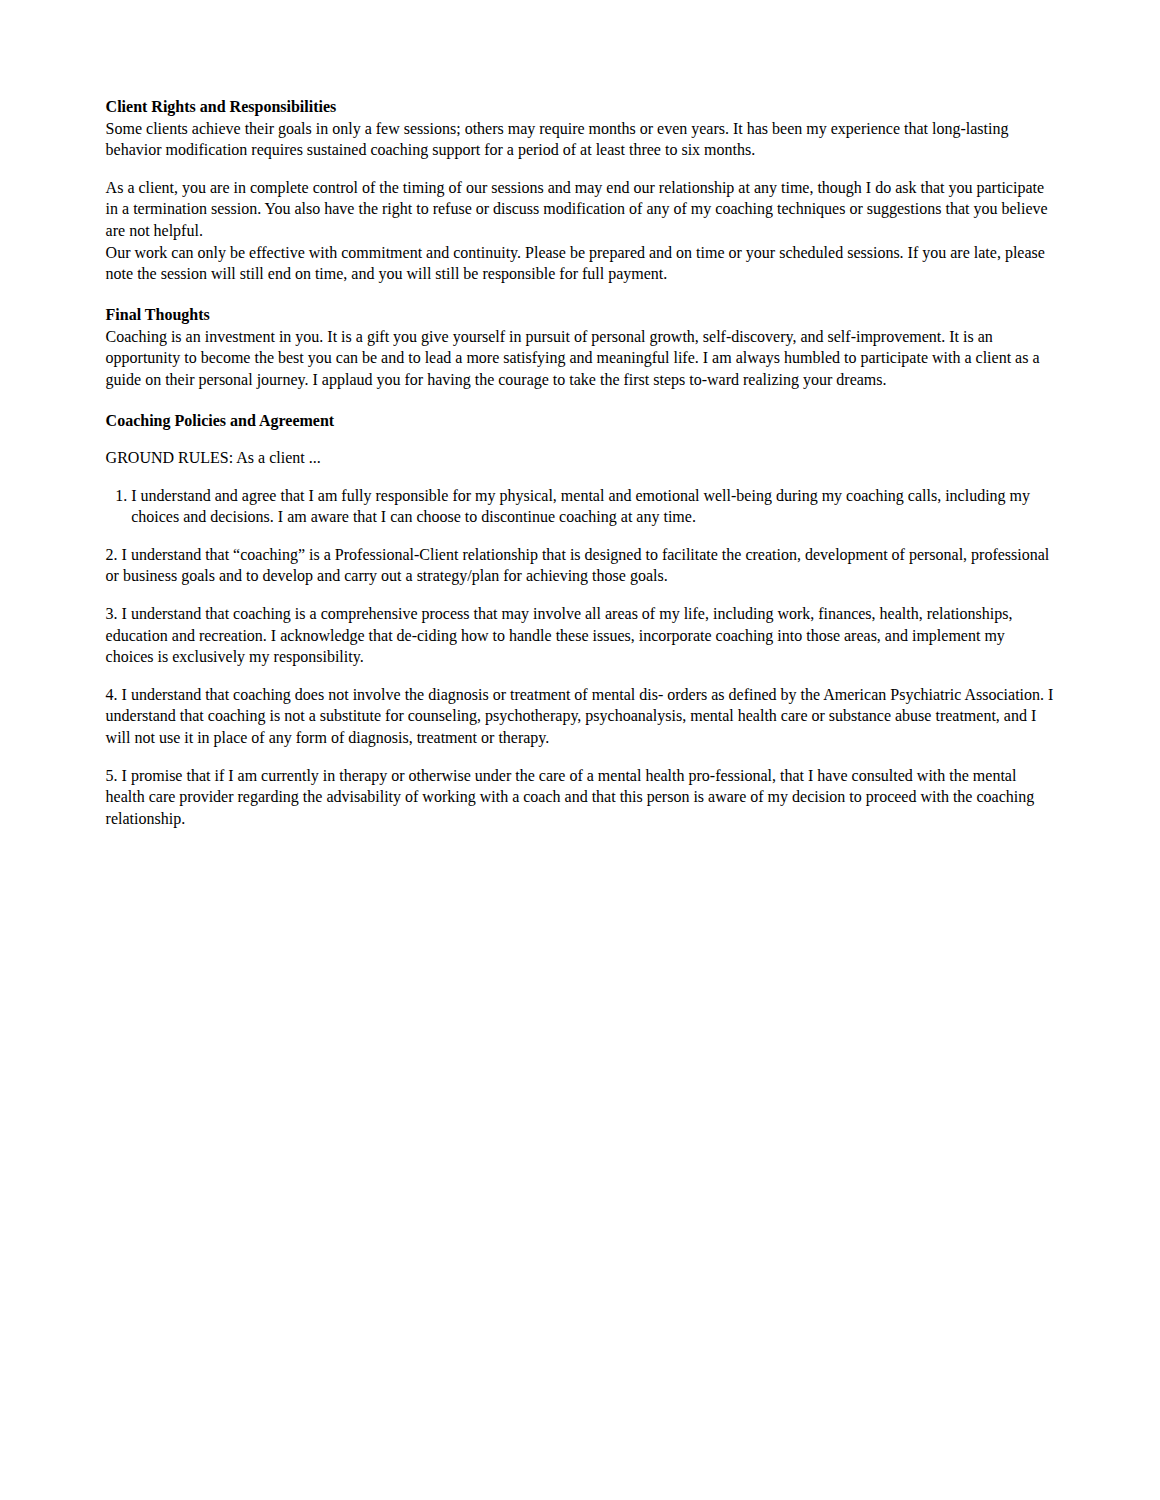Client Rights and Responsibilities
Some clients achieve their goals in only a few sessions; others may require months or even years. It has been my experience that long-lasting behavior modification requires sustained coaching support for a period of at least three to six months.
As a client, you are in complete control of the timing of our sessions and may end our relationship at any time, though I do ask that you participate in a termination session. You also have the right to refuse or discuss modification of any of my coaching techniques or suggestions that you believe are not helpful.
Our work can only be effective with commitment and continuity. Please be prepared and on time or your scheduled sessions. If you are late, please note the session will still end on time, and you will still be responsible for full payment.
Final Thoughts
Coaching is an investment in you. It is a gift you give yourself in pursuit of personal growth, self-discovery, and self-improvement. It is an opportunity to become the best you can be and to lead a more satisfying and meaningful life. I am always humbled to participate with a client as a guide on their personal journey. I applaud you for having the courage to take the first steps to-ward realizing your dreams.
Coaching Policies and Agreement
GROUND RULES: As a client ...
I understand and agree that I am fully responsible for my physical, mental and emotional well-being during my coaching calls, including my choices and decisions. I am aware that I can choose to discontinue coaching at any time.
2. I understand that “coaching” is a Professional-Client relationship that is designed to facilitate the creation, development of personal, professional or business goals and to develop and carry out a strategy/plan for achieving those goals.
3. I understand that coaching is a comprehensive process that may involve all areas of my life, including work, finances, health, relationships, education and recreation. I acknowledge that de-ciding how to handle these issues, incorporate coaching into those areas, and implement my choices is exclusively my responsibility.
4. I understand that coaching does not involve the diagnosis or treatment of mental dis- orders as defined by the American Psychiatric Association. I understand that coaching is not a substitute for counseling, psychotherapy, psychoanalysis, mental health care or substance abuse treatment, and I will not use it in place of any form of diagnosis, treatment or therapy.
5. I promise that if I am currently in therapy or otherwise under the care of a mental health pro-fessional, that I have consulted with the mental health care provider regarding the advisability of working with a coach and that this person is aware of my decision to proceed with the coaching relationship.